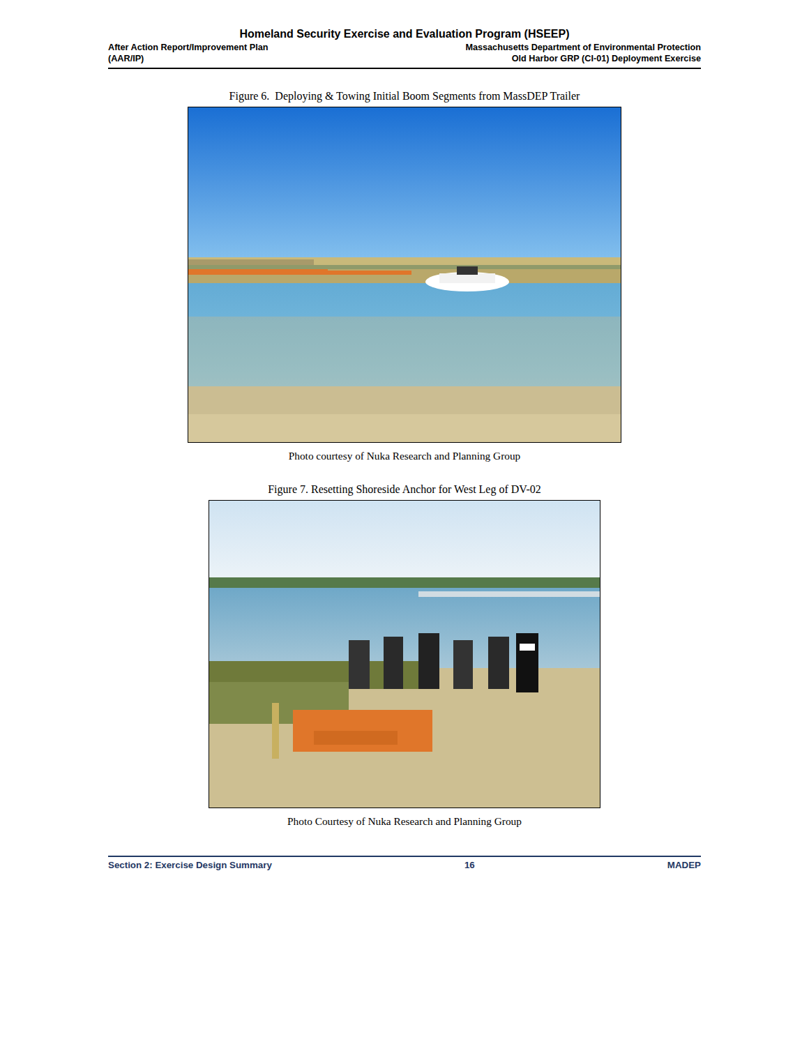Homeland Security Exercise and Evaluation Program (HSEEP)
After Action Report/Improvement Plan
(AAR/IP)
Massachusetts Department of Environmental Protection
Old Harbor GRP (CI-01) Deployment Exercise
Figure 6. Deploying & Towing Initial Boom Segments from MassDEP Trailer
Photo courtesy of Nuka Research and Planning Group
Figure 7. Resetting Shoreside Anchor for West Leg of DV-02
Photo Courtesy of Nuka Research and Planning Group
Section 2: Exercise Design Summary
16
MADEP